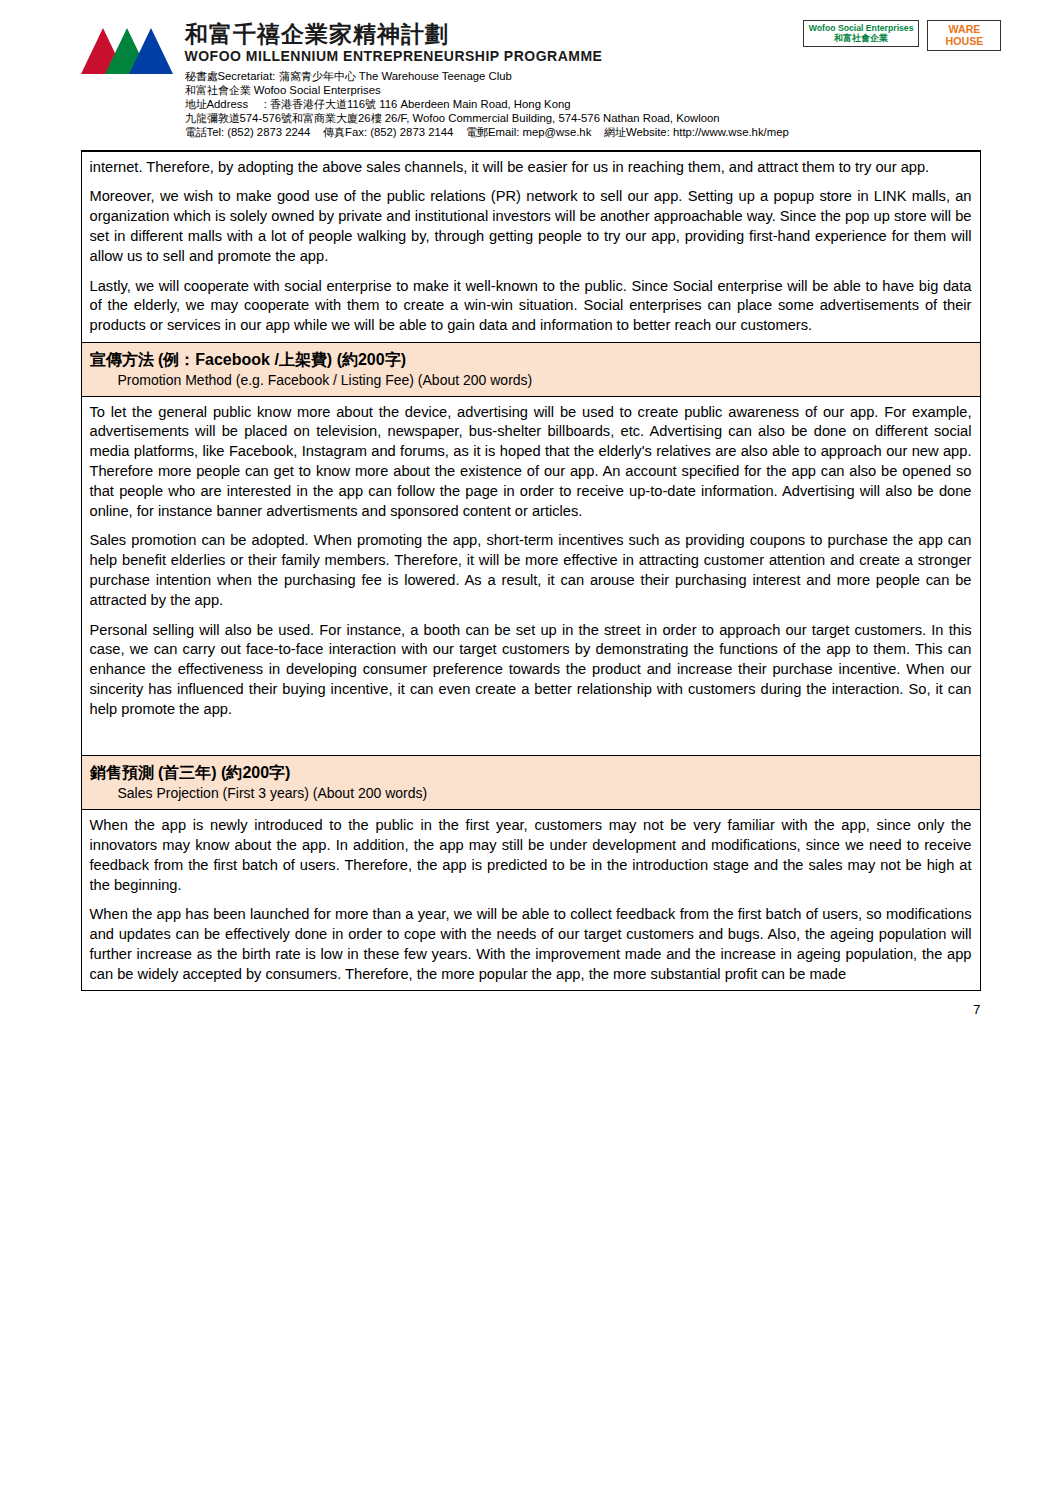和富千禧企業家精神計劃
WOFOO MILLENNIUM ENTREPRENEURSHIP PROGRAMME
秘書處Secretariat: 蒲窩青少年中心 The Warehouse Teenage Club
和富社會企業 Wofoo Social Enterprises
地址Address : 香港香港仔大道116號 116 Aberdeen Main Road, Hong Kong
九龍彌敦道574-576號和富商業大廈26樓 26/F, Wofoo Commercial Building, 574-576 Nathan Road, Kowloon
電話Tel: (852) 2873 2244 傳真Fax: (852) 2873 2144 電郵Email: mep@wse.hk 網址Website: http://www.wse.hk/mep
Wofoo Social Enterprises
和富社會企業
WARE
HOUSE
| internet. Therefore, by adopting the above sales channels, it will be easier for us in reaching them, and attract them to try our app. Moreover, we wish to make good use of the public relations (PR) network to sell our app. Setting up a popup store in LINK malls, an organization which is solely owned by private and institutional investors will be another approachable way. Since the pop up store will be set in different malls with a lot of people walking by, through getting people to try our app, providing first-hand experience for them will allow us to sell and promote the app. Lastly, we will cooperate with social enterprise to make it well-known to the public. Since Social enterprise will be able to have big data of the elderly, we may cooperate with them to create a win-win situation. Social enterprises can place some advertisements of their products or services in our app while we will be able to gain data and information to better reach our customers. |
| 宣傳方法 (例：Facebook /上架費) (約200字) Promotion Method (e.g. Facebook / Listing Fee) (About 200 words) |
| To let the general public know more about the device, advertising will be used to create public awareness of our app. For example, advertisements will be placed on television, newspaper, bus-shelter billboards, etc. Advertising can also be done on different social media platforms, like Facebook, Instagram and forums, as it is hoped that the elderly's relatives are also able to approach our new app. Therefore more people can get to know more about the existence of our app. An account specified for the app can also be opened so that people who are interested in the app can follow the page in order to receive up-to-date information. Advertising will also be done online, for instance banner advertisments and sponsored content or articles. Sales promotion can be adopted. When promoting the app, short-term incentives such as providing coupons to purchase the app can help benefit elderlies or their family members. Therefore, it will be more effective in attracting customer attention and create a stronger purchase intention when the purchasing fee is lowered. As a result, it can arouse their purchasing interest and more people can be attracted by the app. Personal selling will also be used. For instance, a booth can be set up in the street in order to approach our target customers. In this case, we can carry out face-to-face interaction with our target customers by demonstrating the functions of the app to them. This can enhance the effectiveness in developing consumer preference towards the product and increase their purchase incentive. When our sincerity has influenced their buying incentive, it can even create a better relationship with customers during the interaction. So, it can help promote the app. |
| 銷售預測 (首三年) (約200字) Sales Projection (First 3 years) (About 200 words) |
| When the app is newly introduced to the public in the first year, customers may not be very familiar with the app, since only the innovators may know about the app. In addition, the app may still be under development and modifications, since we need to receive feedback from the first batch of users. Therefore, the app is predicted to be in the introduction stage and the sales may not be high at the beginning. When the app has been launched for more than a year, we will be able to collect feedback from the first batch of users, so modifications and updates can be effectively done in order to cope with the needs of our target customers and bugs. Also, the ageing population will further increase as the birth rate is low in these few years. With the improvement made and the increase in ageing population, the app can be widely accepted by consumers. Therefore, the more popular the app, the more substantial profit can be made |
7